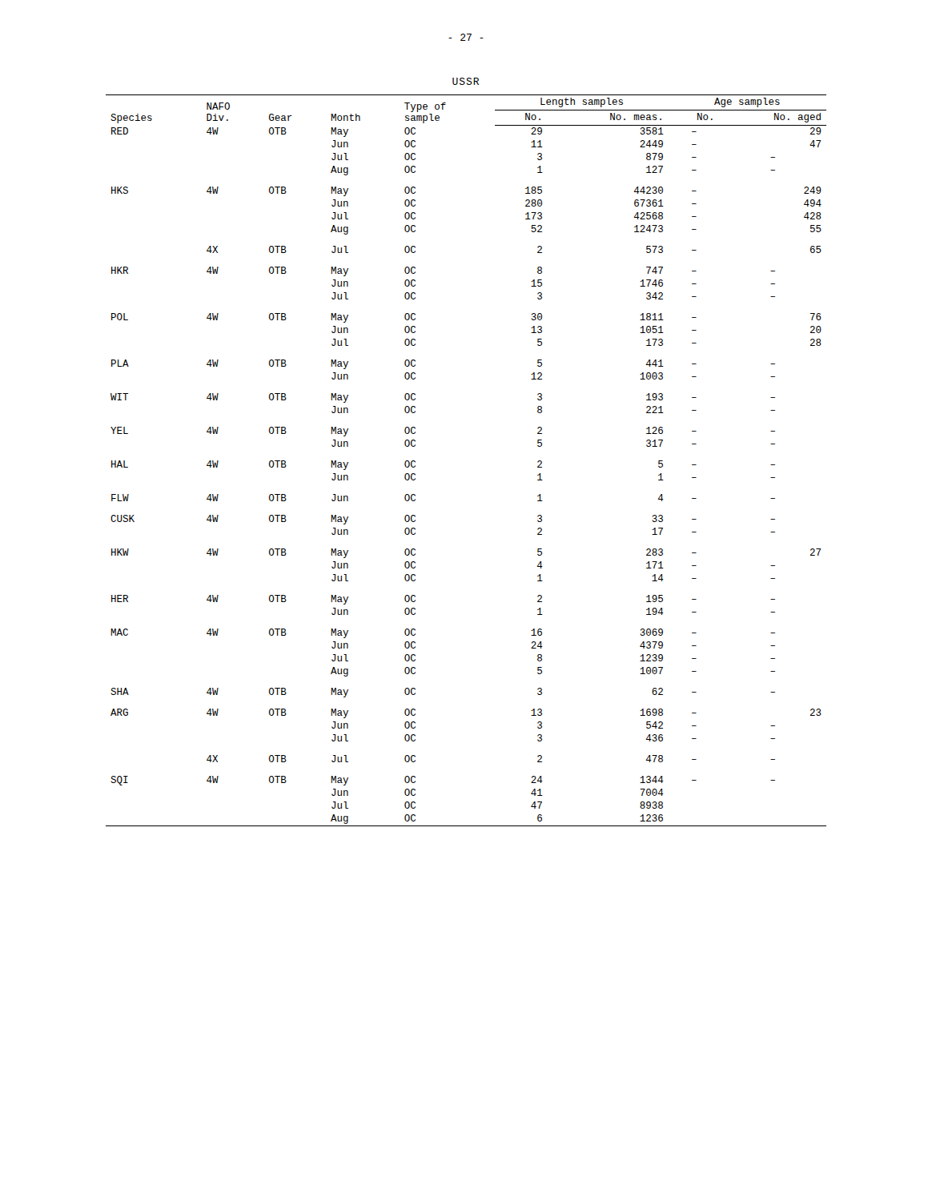- 27 -
USSR
| Species | NAFO Div. | Gear | Month | Type of sample | Length samples | Age samples |
| --- | --- | --- | --- | --- | --- | --- |
| No. | No. meas. | No. | No. aged |
| RED | 4W | OTB | May | OC | 29 | 3581 | – | 29 |
| | | | Jun | OC | 11 | 2449 | – | 47 |
| | | | Jul | OC | 3 | 879 | – | – |
| | | | Aug | OC | 1 | 127 | – | – |
| HKS | 4W | OTB | May | OC | 185 | 44230 | – | 249 |
| | | | Jun | OC | 280 | 67361 | – | 494 |
| | | | Jul | OC | 173 | 42568 | – | 428 |
| | | | Aug | OC | 52 | 12473 | – | 55 |
| | 4X | OTB | Jul | OC | 2 | 573 | – | 65 |
| HKR | 4W | OTB | May | OC | 8 | 747 | – | – |
| | | | Jun | OC | 15 | 1746 | – | – |
| | | | Jul | OC | 3 | 342 | – | – |
| POL | 4W | OTB | May | OC | 30 | 1811 | – | 76 |
| | | | Jun | OC | 13 | 1051 | – | 20 |
| | | | Jul | OC | 5 | 173 | – | 28 |
| PLA | 4W | OTB | May | OC | 5 | 441 | – | – |
| | | | Jun | OC | 12 | 1003 | – | – |
| WIT | 4W | OTB | May | OC | 3 | 193 | – | – |
| | | | Jun | OC | 8 | 221 | – | – |
| YEL | 4W | OTB | May | OC | 2 | 126 | – | – |
| | | | Jun | OC | 5 | 317 | – | – |
| HAL | 4W | OTB | May | OC | 2 | 5 | – | – |
| | | | Jun | OC | 1 | 1 | – | – |
| FLW | 4W | OTB | Jun | OC | 1 | 4 | – | – |
| CUSK | 4W | OTB | May | OC | 3 | 33 | – | – |
| | | | Jun | OC | 2 | 17 | – | – |
| HKW | 4W | OTB | May | OC | 5 | 283 | – | 27 |
| | | | Jun | OC | 4 | 171 | – | – |
| | | | Jul | OC | 1 | 14 | – | – |
| HER | 4W | OTB | May | OC | 2 | 195 | – | – |
| | | | Jun | OC | 1 | 194 | – | – |
| MAC | 4W | OTB | May | OC | 16 | 3069 | – | – |
| | | | Jun | OC | 24 | 4379 | – | – |
| | | | Jul | OC | 8 | 1239 | – | – |
| | | | Aug | OC | 5 | 1007 | – | – |
| SHA | 4W | OTB | May | OC | 3 | 62 | – | – |
| ARG | 4W | OTB | May | OC | 13 | 1698 | – | 23 |
| | | | Jun | OC | 3 | 542 | – | – |
| | | | Jul | OC | 3 | 436 | – | – |
| | 4X | OTB | Jul | OC | 2 | 478 | – | – |
| SQI | 4W | OTB | May | OC | 24 | 1344 | – | – |
| | | | Jun | OC | 41 | 7004 | | |
| | | | Jul | OC | 47 | 8938 | | |
| | | | Aug | OC | 6 | 1236 | | |